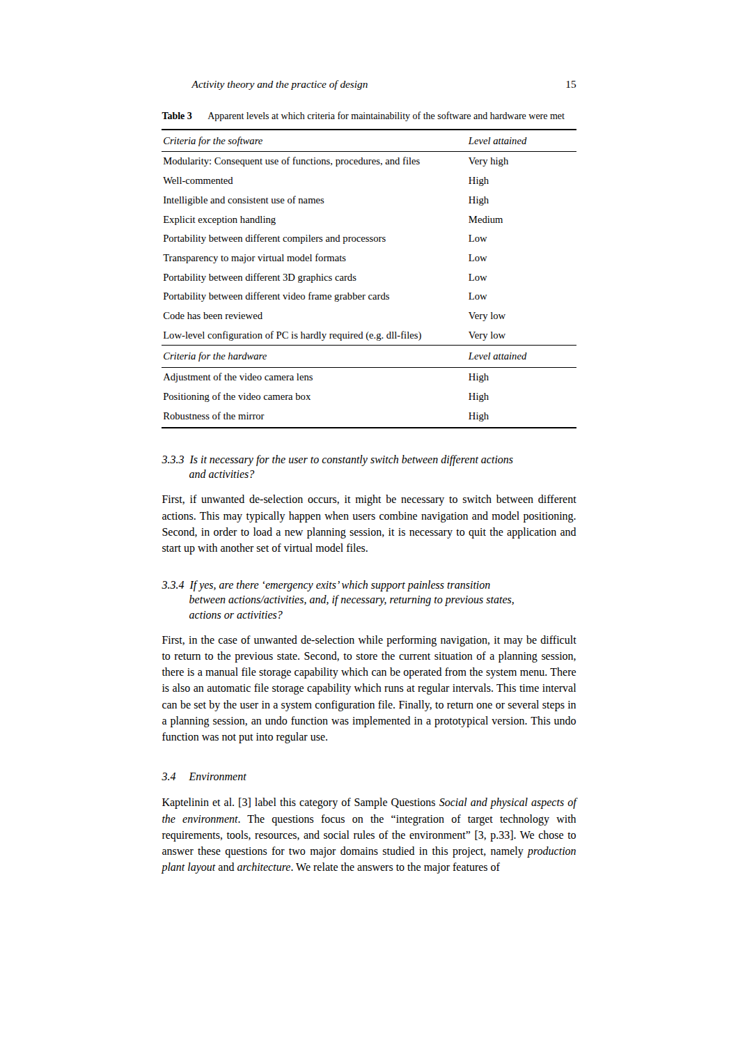Activity theory and the practice of design 15
Table 3 Apparent levels at which criteria for maintainability of the software and hardware were met
| Criteria for the software | Level attained |
| Modularity: Consequent use of functions, procedures, and files | Very high |
| Well-commented | High |
| Intelligible and consistent use of names | High |
| Explicit exception handling | Medium |
| Portability between different compilers and processors | Low |
| Transparency to major virtual model formats | Low |
| Portability between different 3D graphics cards | Low |
| Portability between different video frame grabber cards | Low |
| Code has been reviewed | Very low |
| Low-level configuration of PC is hardly required (e.g. dll-files) | Very low |
| Criteria for the hardware | Level attained |
| Adjustment of the video camera lens | High |
| Positioning of the video camera box | High |
| Robustness of the mirror | High |
3.3.3 Is it necessary for the user to constantly switch between different actionsand activities?
First, if unwanted de-selection occurs, it might be necessary to switch between different actions. This may typically happen when users combine navigation and model positioning. Second, in order to load a new planning session, it is necessary to quit the application and start up with another set of virtual model files.
3.3.4 If yes, are there ‘emergency exits’ which support painless transitionbetween actions/activities, and, if necessary, returning to previous states, actions or activities?
First, in the case of unwanted de-selection while performing navigation, it may be difficult to return to the previous state. Second, to store the current situation of a planning session, there is a manual file storage capability which can be operated from the system menu. There is also an automatic file storage capability which runs at regular intervals. This time interval can be set by the user in a system configuration file. Finally, to return one or several steps in a planning session, an undo function was implemented in a prototypical version. This undo function was not put into regular use.
3.4 Environment
Kaptelinin et al. [3] label this category of Sample Questions Social and physical aspects of the environment. The questions focus on the “integration of target technology with requirements, tools, resources, and social rules of the environment” [3, p.33]. We chose to answer these questions for two major domains studied in this project, namely production plant layout and architecture. We relate the answers to the major features of